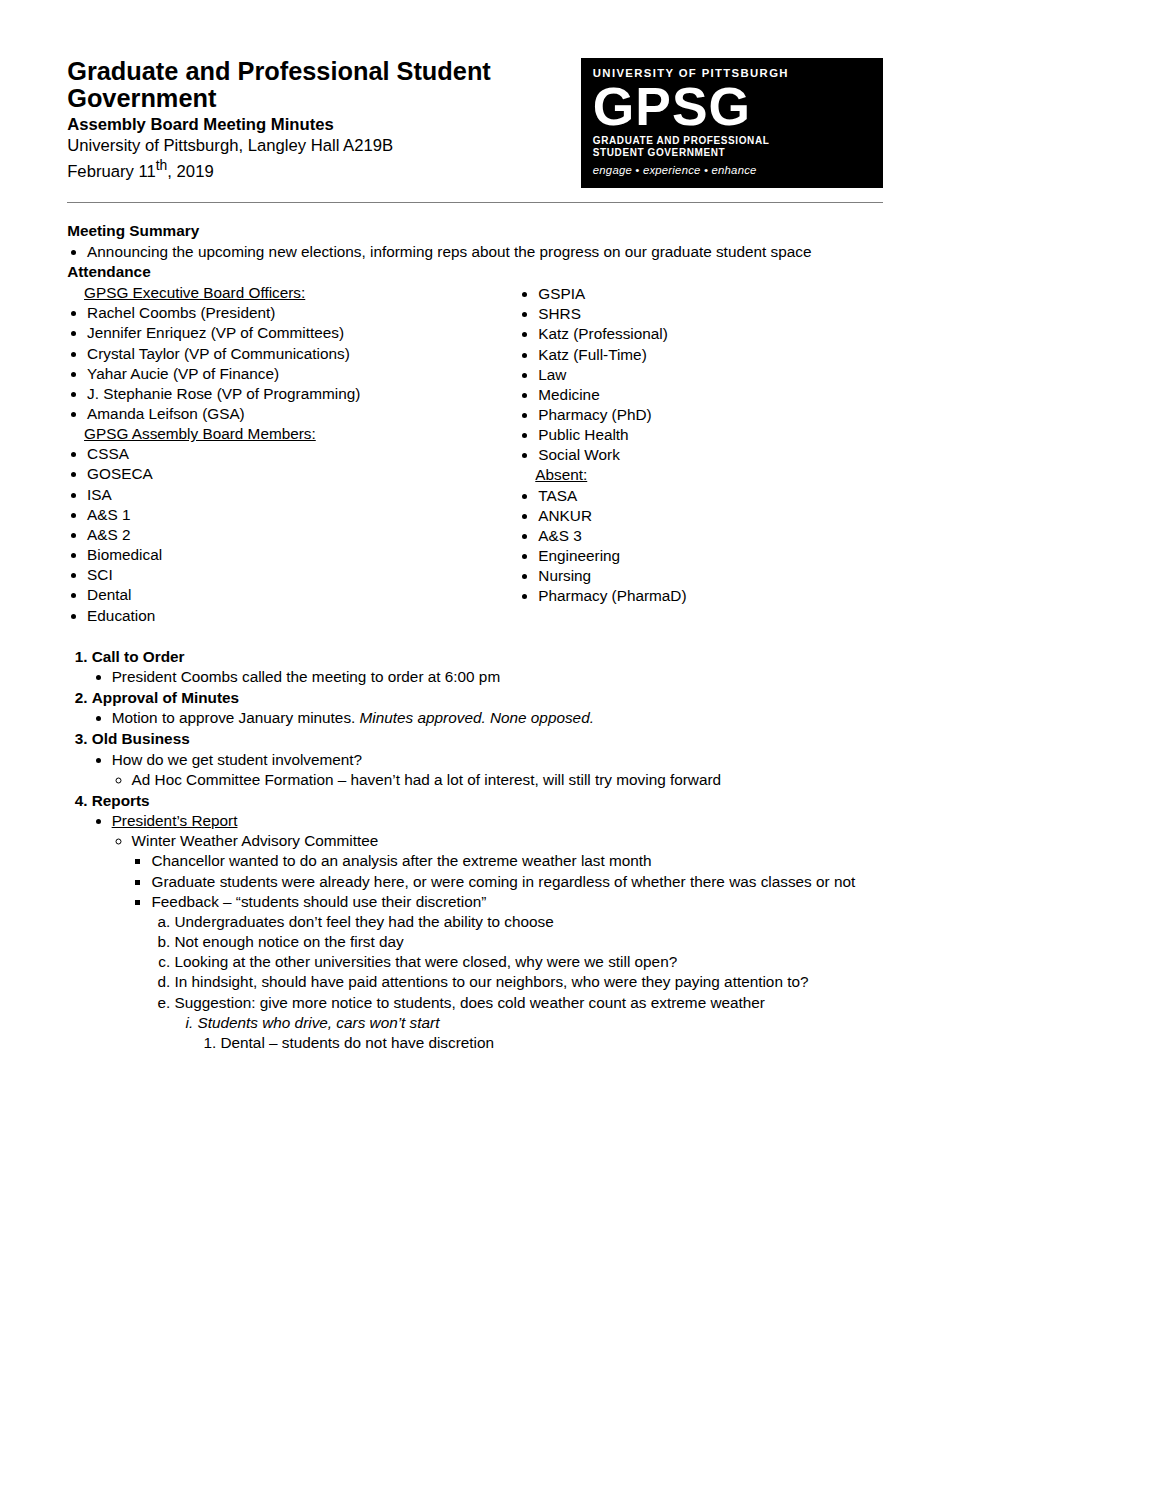Graduate and Professional Student Government
Assembly Board Meeting Minutes
University of Pittsburgh, Langley Hall A219B
February 11th, 2019
University of Pittsburgh
GPSG
Graduate and Professional
Student Government
engage • experience • enhance
Meeting Summary
Announcing the upcoming new elections, informing reps about the progress on our graduate student space
Attendance
GPSG Executive Board Officers:
Rachel Coombs (President)
Jennifer Enriquez (VP of Committees)
Crystal Taylor (VP of Communications)
Yahar Aucie (VP of Finance)
J. Stephanie Rose (VP of Programming)
Amanda Leifson (GSA)
GPSG Assembly Board Members:
CSSA
GOSECA
ISA
A&S 1
A&S 2
Biomedical
SCI
Dental
Education
GSPIA
SHRS
Katz (Professional)
Katz (Full-Time)
Law
Medicine
Pharmacy (PhD)
Public Health
Social Work
Absent:
TASA
ANKUR
A&S 3
Engineering
Nursing
Pharmacy (PharmaD)
Call to Order
President Coombs called the meeting to order at 6:00 pm
Approval of Minutes
Motion to approve January minutes. Minutes approved. None opposed.
Old Business
How do we get student involvement?
Ad Hoc Committee Formation – haven’t had a lot of interest, will still try moving forward
Reports
President’s Report
Winter Weather Advisory Committee
Chancellor wanted to do an analysis after the extreme weather last month
Graduate students were already here, or were coming in regardless of whether there was classes or not
Feedback – “students should use their discretion”
Undergraduates don’t feel they had the ability to choose
Not enough notice on the first day
Looking at the other universities that were closed, why were we still open?
In hindsight, should have paid attentions to our neighbors, who were they paying attention to?
Suggestion: give more notice to students, does cold weather count as extreme weather
Students who drive, cars won’t start
Dental – students do not have discretion